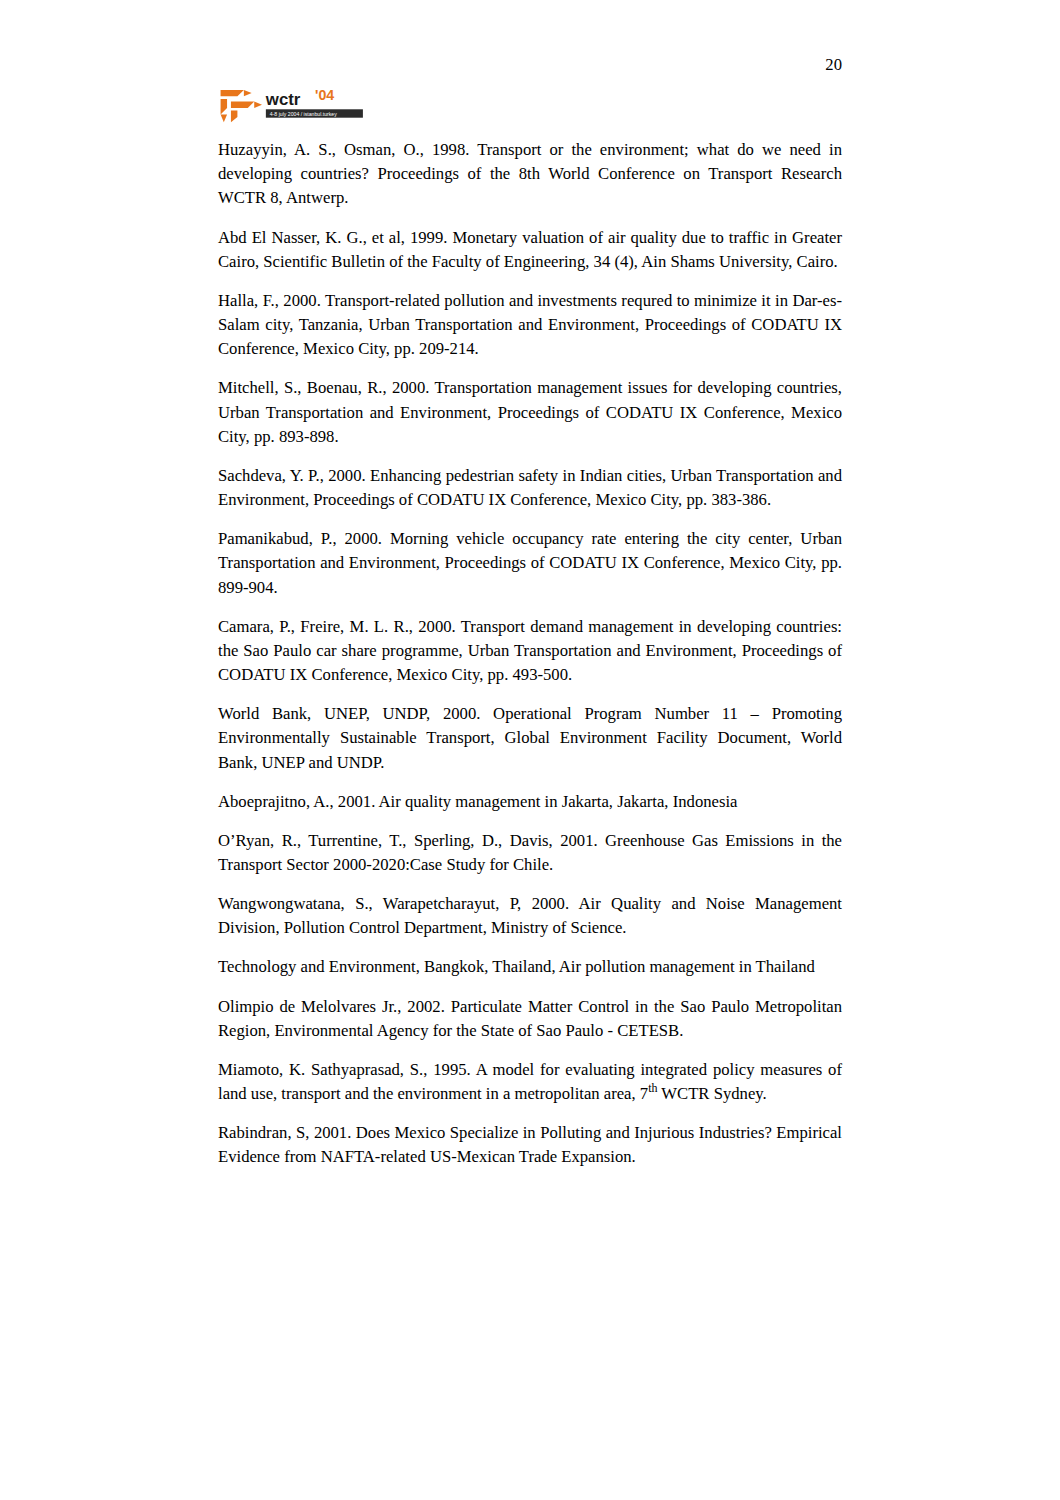20
WCTR '04 — 4-8 July 2004 / Istanbul, Turkey wctr '04 4-8 july 2004 / istanbul.turkey
Huzayyin, A. S., Osman, O., 1998. Transport or the environment; what do we need in developing countries? Proceedings of the 8th World Conference on Transport Research WCTR 8, Antwerp.
Abd El Nasser, K. G., et al, 1999. Monetary valuation of air quality due to traffic in Greater Cairo, Scientific Bulletin of the Faculty of Engineering, 34 (4), Ain Shams University, Cairo.
Halla, F., 2000. Transport-related pollution and investments requred to minimize it in Dar-es-Salam city, Tanzania, Urban Transportation and Environment, Proceedings of CODATU IX Conference, Mexico City, pp. 209-214.
Mitchell, S., Boenau, R., 2000. Transportation management issues for developing countries, Urban Transportation and Environment, Proceedings of CODATU IX Conference, Mexico City, pp. 893-898.
Sachdeva, Y. P., 2000. Enhancing pedestrian safety in Indian cities, Urban Transportation and Environment, Proceedings of CODATU IX Conference, Mexico City, pp. 383-386.
Pamanikabud, P., 2000. Morning vehicle occupancy rate entering the city center, Urban Transportation and Environment, Proceedings of CODATU IX Conference, Mexico City, pp. 899-904.
Camara, P., Freire, M. L. R., 2000. Transport demand management in developing countries: the Sao Paulo car share programme, Urban Transportation and Environment, Proceedings of CODATU IX Conference, Mexico City, pp. 493-500.
World Bank, UNEP, UNDP, 2000. Operational Program Number 11 – Promoting Environmentally Sustainable Transport, Global Environment Facility Document, World Bank, UNEP and UNDP.
Aboeprajitno, A., 2001. Air quality management in Jakarta, Jakarta, Indonesia
O’Ryan, R., Turrentine, T., Sperling, D., Davis, 2001. Greenhouse Gas Emissions in the Transport Sector 2000-2020:Case Study for Chile.
Wangwongwatana, S., Warapetcharayut, P, 2000. Air Quality and Noise Management Division, Pollution Control Department, Ministry of Science.
Technology and Environment, Bangkok, Thailand, Air pollution management in Thailand
Olimpio de Melolvares Jr., 2002. Particulate Matter Control in the Sao Paulo Metropolitan Region, Environmental Agency for the State of Sao Paulo - CETESB.
Miamoto, K. Sathyaprasad, S., 1995. A model for evaluating integrated policy measures of land use, transport and the environment in a metropolitan area, 7th WCTR Sydney.
Rabindran, S, 2001. Does Mexico Specialize in Polluting and Injurious Industries? Empirical Evidence from NAFTA-related US-Mexican Trade Expansion.